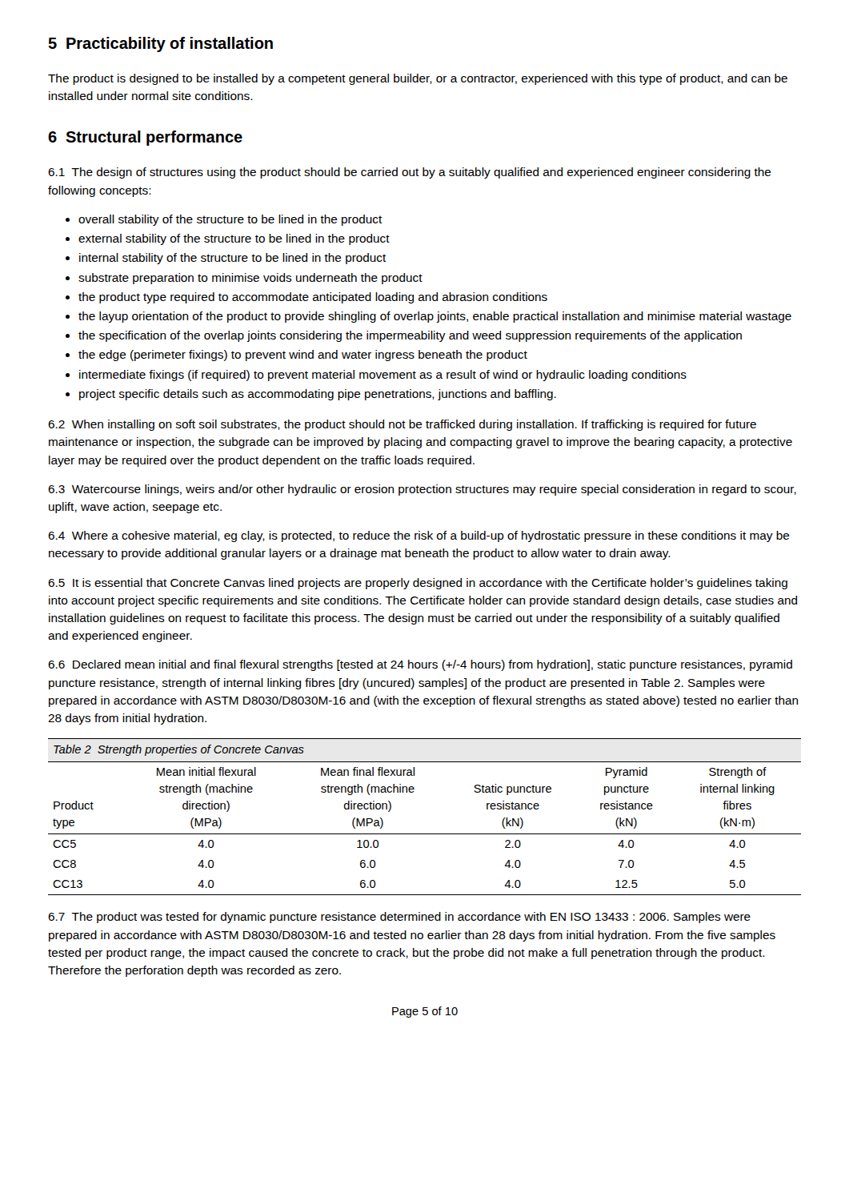5 Practicability of installation
The product is designed to be installed by a competent general builder, or a contractor, experienced with this type of product, and can be installed under normal site conditions.
6 Structural performance
6.1 The design of structures using the product should be carried out by a suitably qualified and experienced engineer considering the following concepts:
overall stability of the structure to be lined in the product
external stability of the structure to be lined in the product
internal stability of the structure to be lined in the product
substrate preparation to minimise voids underneath the product
the product type required to accommodate anticipated loading and abrasion conditions
the layup orientation of the product to provide shingling of overlap joints, enable practical installation and minimise material wastage
the specification of the overlap joints considering the impermeability and weed suppression requirements of the application
the edge (perimeter fixings) to prevent wind and water ingress beneath the product
intermediate fixings (if required) to prevent material movement as a result of wind or hydraulic loading conditions
project specific details such as accommodating pipe penetrations, junctions and baffling.
6.2 When installing on soft soil substrates, the product should not be trafficked during installation. If trafficking is required for future maintenance or inspection, the subgrade can be improved by placing and compacting gravel to improve the bearing capacity, a protective layer may be required over the product dependent on the traffic loads required.
6.3 Watercourse linings, weirs and/or other hydraulic or erosion protection structures may require special consideration in regard to scour, uplift, wave action, seepage etc.
6.4 Where a cohesive material, eg clay, is protected, to reduce the risk of a build-up of hydrostatic pressure in these conditions it may be necessary to provide additional granular layers or a drainage mat beneath the product to allow water to drain away.
6.5 It is essential that Concrete Canvas lined projects are properly designed in accordance with the Certificate holder’s guidelines taking into account project specific requirements and site conditions. The Certificate holder can provide standard design details, case studies and installation guidelines on request to facilitate this process. The design must be carried out under the responsibility of a suitably qualified and experienced engineer.
6.6 Declared mean initial and final flexural strengths [tested at 24 hours (+/-4 hours) from hydration], static puncture resistances, pyramid puncture resistance, strength of internal linking fibres [dry (uncured) samples] of the product are presented in Table 2. Samples were prepared in accordance with ASTM D8030/D8030M-16 and (with the exception of flexural strengths as stated above) tested no earlier than 28 days from initial hydration.
Table 2 Strength properties of Concrete Canvas
| Product type | Mean initial flexural strength (machine direction) (MPa) | Mean final flexural strength (machine direction) (MPa) | Static puncture resistance (kN) | Pyramid puncture resistance (kN) | Strength of internal linking fibres (kN·m) |
| --- | --- | --- | --- | --- | --- |
| CC5 | 4.0 | 10.0 | 2.0 | 4.0 | 4.0 |
| CC8 | 4.0 | 6.0 | 4.0 | 7.0 | 4.5 |
| CC13 | 4.0 | 6.0 | 4.0 | 12.5 | 5.0 |
6.7 The product was tested for dynamic puncture resistance determined in accordance with EN ISO 13433 : 2006. Samples were prepared in accordance with ASTM D8030/D8030M-16 and tested no earlier than 28 days from initial hydration. From the five samples tested per product range, the impact caused the concrete to crack, but the probe did not make a full penetration through the product. Therefore the perforation depth was recorded as zero.
Page 5 of 10